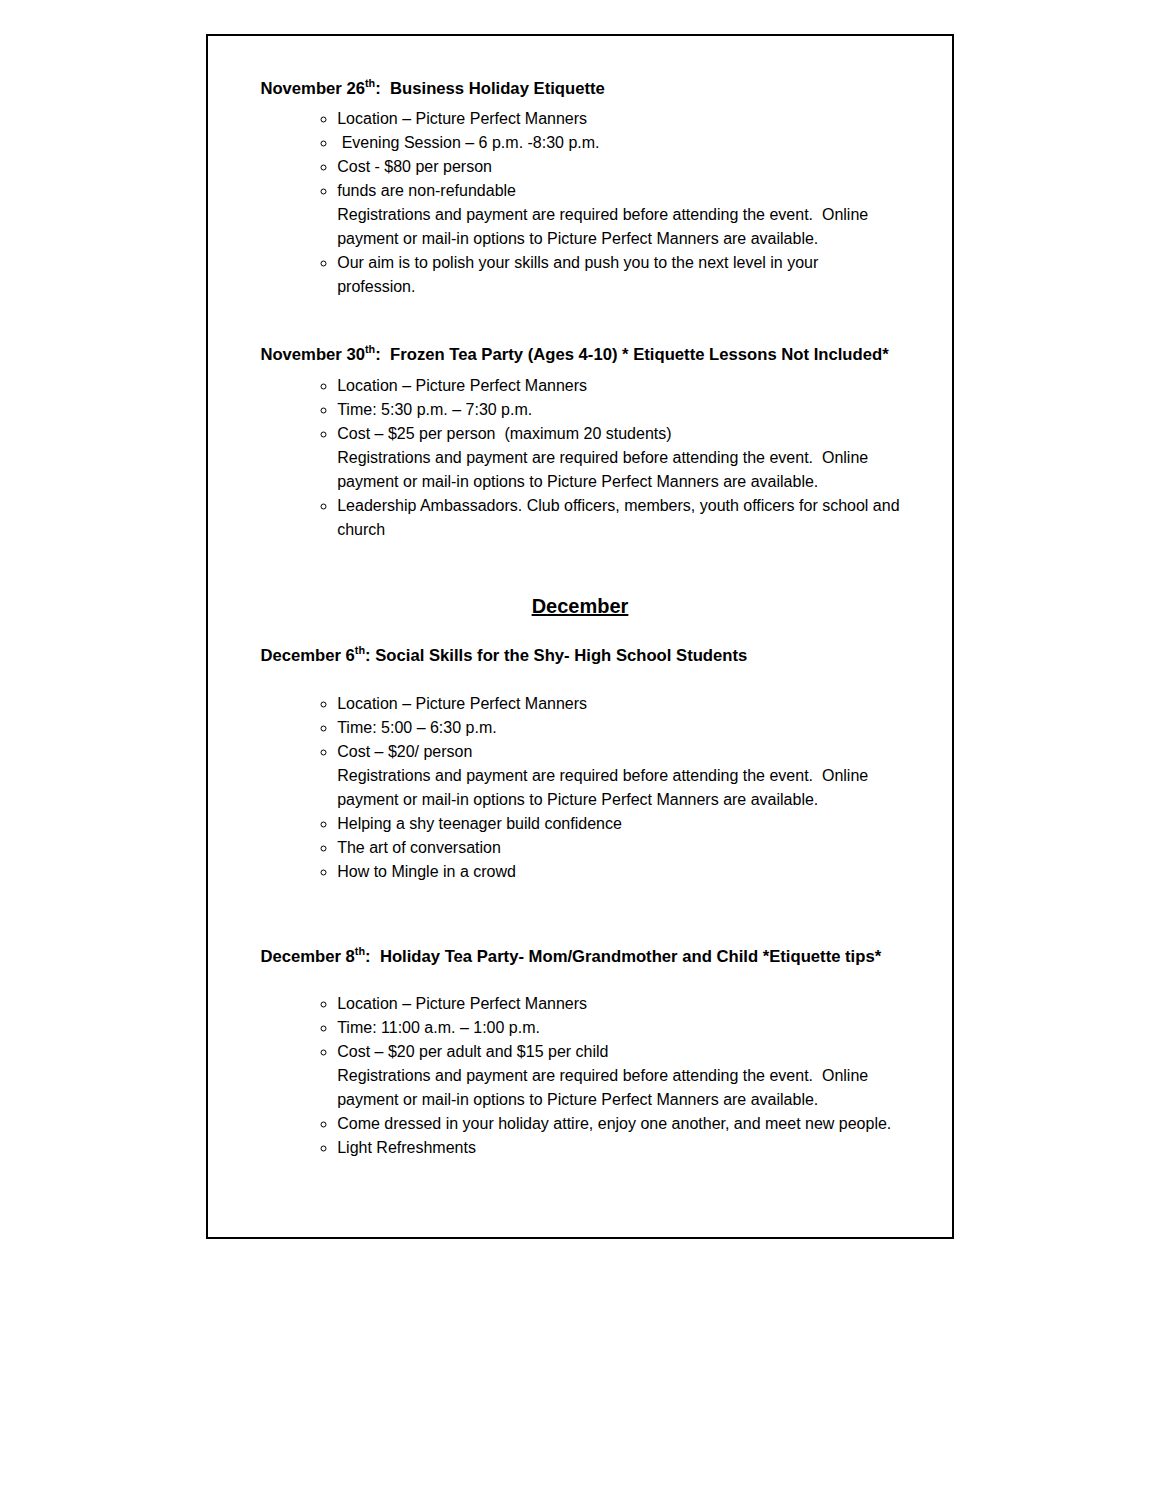November 26th: Business Holiday Etiquette
Location – Picture Perfect Manners
Evening Session – 6 p.m. -8:30 p.m.
Cost - $80 per person
funds are non-refundable
Registrations and payment are required before attending the event. Online payment or mail-in options to Picture Perfect Manners are available.
Our aim is to polish your skills and push you to the next level in your profession.
November 30th: Frozen Tea Party (Ages 4-10) * Etiquette Lessons Not Included*
Location – Picture Perfect Manners
Time: 5:30 p.m. – 7:30 p.m.
Cost – $25 per person (maximum 20 students)
Registrations and payment are required before attending the event. Online payment or mail-in options to Picture Perfect Manners are available.
Leadership Ambassadors. Club officers, members, youth officers for school and church
December
December 6th: Social Skills for the Shy- High School Students
Location – Picture Perfect Manners
Time: 5:00 – 6:30 p.m.
Cost – $20/ person
Registrations and payment are required before attending the event. Online payment or mail-in options to Picture Perfect Manners are available.
Helping a shy teenager build confidence
The art of conversation
How to Mingle in a crowd
December 8th: Holiday Tea Party- Mom/Grandmother and Child *Etiquette tips*
Location – Picture Perfect Manners
Time: 11:00 a.m. – 1:00 p.m.
Cost – $20 per adult and $15 per child
Registrations and payment are required before attending the event. Online payment or mail-in options to Picture Perfect Manners are available.
Come dressed in your holiday attire, enjoy one another, and meet new people.
Light Refreshments